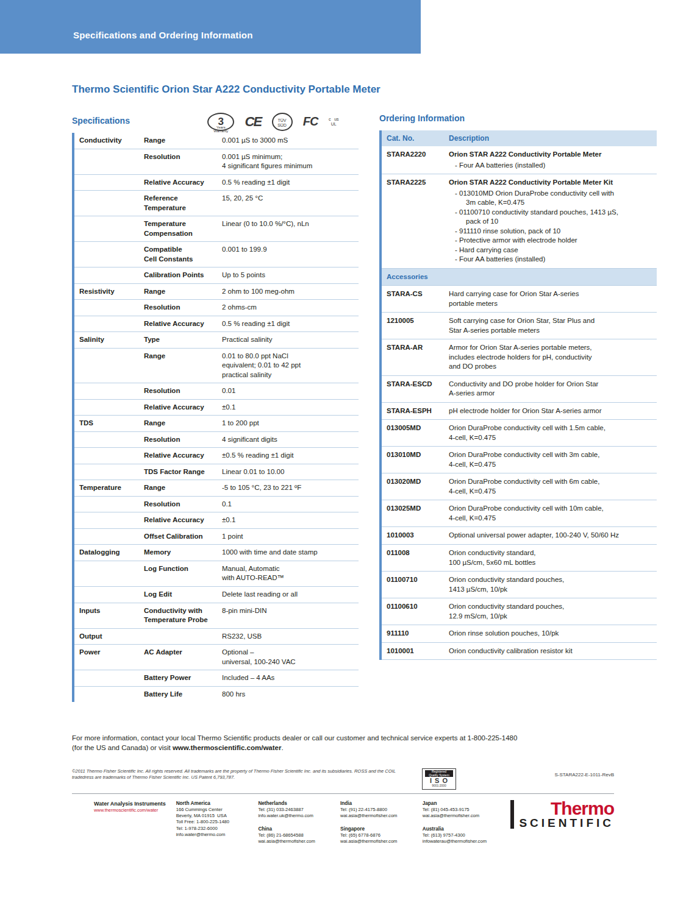Specifications and Ordering Information
Thermo Scientific Orion Star A222 Conductivity Portable Meter
Specifications
3 Years
Warranty CE TÜV
SÜD FC c us
UL
| Conductivity | Range | 0.001 µS to 3000 mS |
| | Resolution | 0.001 µS minimum; 4 significant figures minimum |
| | Relative Accuracy | 0.5 % reading ±1 digit |
| | Reference Temperature | 15, 20, 25 °C |
| | Temperature Compensation | Linear (0 to 10.0 %/°C), nLn |
| | Compatible Cell Constants | 0.001 to 199.9 |
| | Calibration Points | Up to 5 points |
| Resistivity | Range | 2 ohm to 100 meg-ohm |
| | Resolution | 2 ohms-cm |
| | Relative Accuracy | 0.5 % reading ±1 digit |
| Salinity | Type | Practical salinity |
| | Range | 0.01 to 80.0 ppt NaCl equivalent; 0.01 to 42 ppt practical salinity |
| | Resolution | 0.01 |
| | Relative Accuracy | ±0.1 |
| TDS | Range | 1 to 200 ppt |
| | Resolution | 4 significant digits |
| | Relative Accuracy | ±0.5 % reading ±1 digit |
| | TDS Factor Range | Linear 0.01 to 10.00 |
| Temperature | Range | -5 to 105 °C, 23 to 221 ºF |
| | Resolution | 0.1 |
| | Relative Accuracy | ±0.1 |
| | Offset Calibration | 1 point |
| Datalogging | Memory | 1000 with time and date stamp |
| | Log Function | Manual, Automatic with AUTO-READ™ |
| | Log Edit | Delete last reading or all |
| Inputs | Conductivity with Temperature Probe | 8-pin mini-DIN |
| Output | | RS232, USB |
| Power | AC Adapter | Optional – universal, 100-240 VAC |
| | Battery Power | Included – 4 AAs |
| | Battery Life | 800 hrs |
Ordering Information
| Cat. No. | Description |
| --- | --- |
| STARA2220 | Orion STAR A222 Conductivity Portable Meter - Four AA batteries (installed) |
| STARA2225 | Orion STAR A222 Conductivity Portable Meter Kit - 013010MD Orion DuraProbe conductivity cell with 3m cable, K=0.475 - 01100710 conductivity standard pouches, 1413 µS, pack of 10 - 911110 rinse solution, pack of 10 - Protective armor with electrode holder - Hard carrying case - Four AA batteries (installed) |
| Accessories |
| STARA-CS | Hard carrying case for Orion Star A-series portable meters |
| 1210005 | Soft carrying case for Orion Star, Star Plus and Star A-series portable meters |
| STARA-AR | Armor for Orion Star A-series portable meters, includes electrode holders for pH, conductivity and DO probes |
| STARA-ESCD | Conductivity and DO probe holder for Orion Star A-series armor |
| STARA-ESPH | pH electrode holder for Orion Star A-series armor |
| 013005MD | Orion DuraProbe conductivity cell with 1.5m cable, 4-cell, K=0.475 |
| 013010MD | Orion DuraProbe conductivity cell with 3m cable, 4-cell, K=0.475 |
| 013020MD | Orion DuraProbe conductivity cell with 6m cable, 4-cell, K=0.475 |
| 013025MD | Orion DuraProbe conductivity cell with 10m cable, 4-cell, K=0.475 |
| 1010003 | Optional universal power adapter, 100-240 V, 50/60 Hz |
| 011008 | Orion conductivity standard, 100 µS/cm, 5x60 mL bottles |
| 01100710 | Orion conductivity standard pouches, 1413 µS/cm, 10/pk |
| 01100610 | Orion conductivity standard pouches, 12.9 mS/cm, 10/pk |
| 911110 | Orion rinse solution pouches, 10/pk |
| 1010001 | Orion conductivity calibration resistor kit |
For more information, contact your local Thermo Scientific products dealer or call our customer and technical service experts at 1-800-225-1480
(for the US and Canada) or visit www.thermoscientific.com/water.
©2011 Thermo Fisher Scientific Inc. All rights reserved. All trademarks are the property of Thermo Fisher Scientific Inc. and its subsidiaries. ROSS and the COIL tradedress are trademarks of Thermo Fisher Scientific Inc. US Patent 6,793,787.
Registered
Quality System
I S O
9001:2000
S-STARA222-E-1011-RevB
Water Analysis Instruments
www.thermoscientific.com/water
North America
166 Cummings Center
Beverly, MA 01915 USA
Toll Free: 1-800-225-1480
Tel: 1-978-232-6000
info.water@thermo.com
Netherlands
Tel: (31) 033-2463887
info.water.uk@thermo.com
China
Tel: (86) 21-68654588
wai.asia@thermofisher.com
India
Tel: (91) 22-4175-8800
wai.asia@thermofisher.com
Singapore
Tel: (65) 6778-6876
wai.asia@thermofisher.com
Japan
Tel: (81) 045-453-9175
wai.asia@thermofisher.com
Australia
Tel: (613) 9757-4300
infowaterau@thermofisher.com
Thermo
SCIENTIFIC